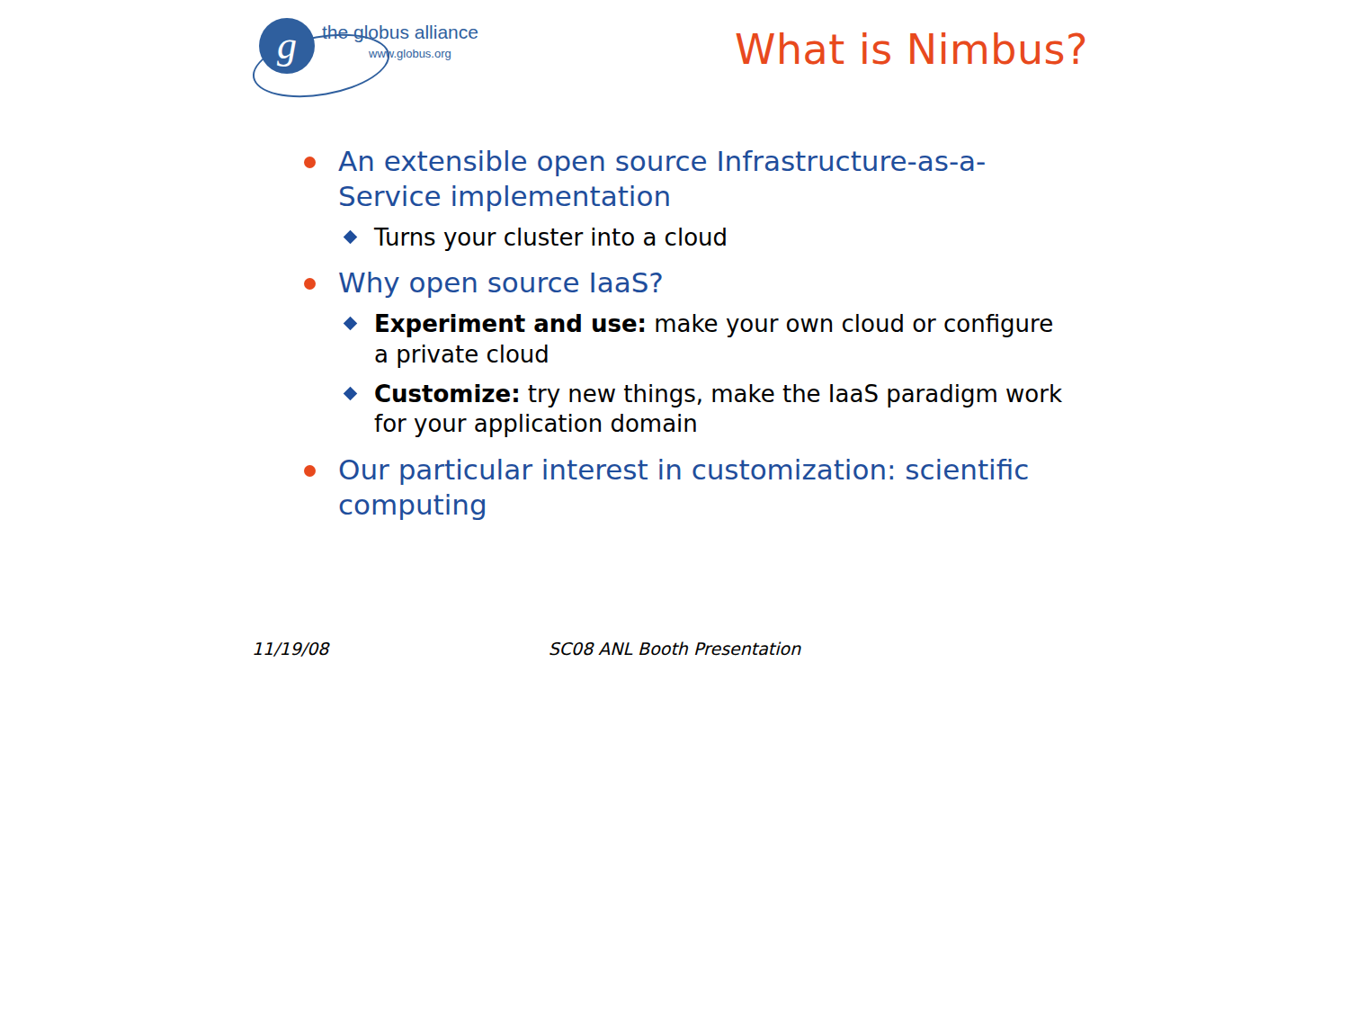g
the globus alliance
www.globus.org
What is Nimbus?
An extensible open source Infrastructure-as-a-Service implementation
Turns your cluster into a cloud
Why open source IaaS?
Experiment and use: make your own cloud or configure a private cloud
Customize: try new things, make the IaaS paradigm work for your application domain
Our particular interest in customization: scientific computing
11/19/08
SC08 ANL Booth Presentation